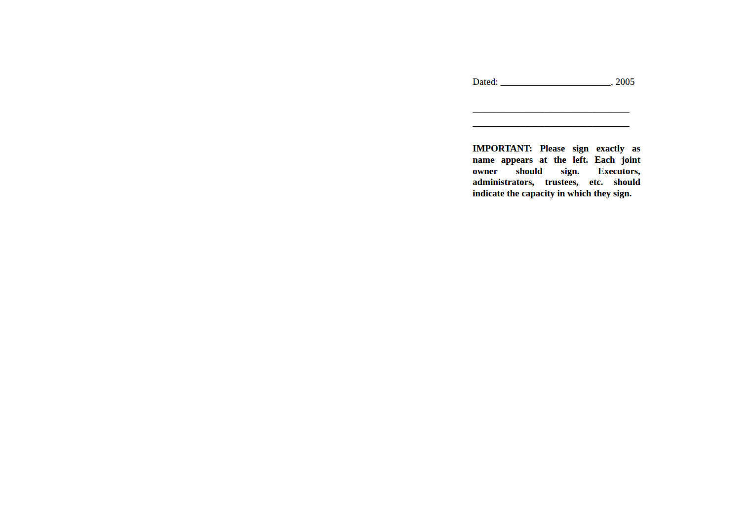Dated: _______________________, 2005
_________________________________ _________________________________
IMPORTANT: Please sign exactly as name appears at the left. Each joint owner should sign. Executors, administrators, trustees, etc. should indicate the capacity in which they sign.